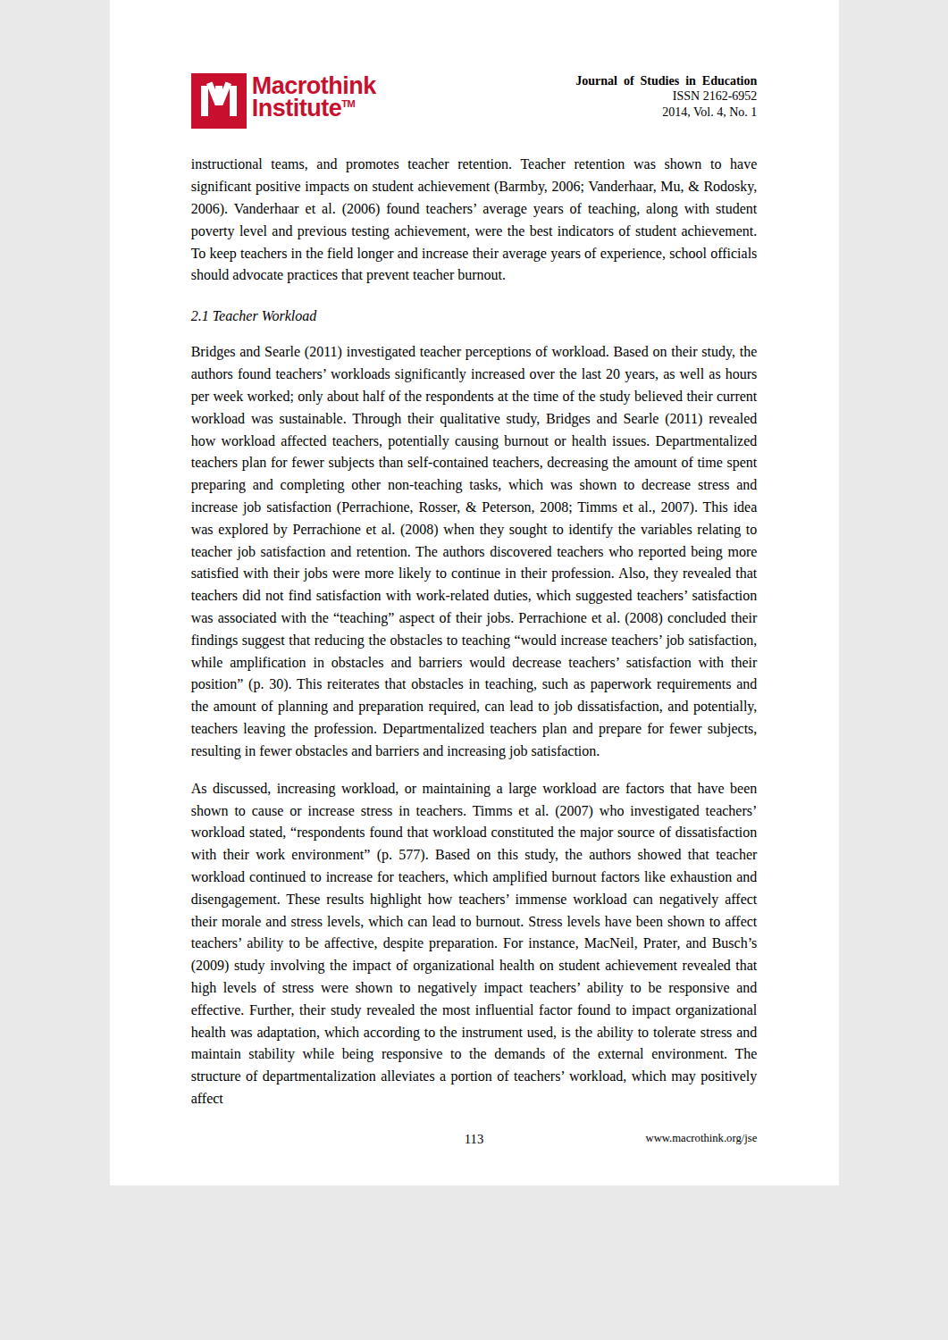Macrothink
InstituteTM
Journal of Studies in Education
ISSN 2162-6952
2014, Vol. 4, No. 1
instructional teams, and promotes teacher retention. Teacher retention was shown to have significant positive impacts on student achievement (Barmby, 2006; Vanderhaar, Mu, & Rodosky, 2006). Vanderhaar et al. (2006) found teachers’ average years of teaching, along with student poverty level and previous testing achievement, were the best indicators of student achievement. To keep teachers in the field longer and increase their average years of experience, school officials should advocate practices that prevent teacher burnout.
2.1 Teacher Workload
Bridges and Searle (2011) investigated teacher perceptions of workload. Based on their study, the authors found teachers’ workloads significantly increased over the last 20 years, as well as hours per week worked; only about half of the respondents at the time of the study believed their current workload was sustainable. Through their qualitative study, Bridges and Searle (2011) revealed how workload affected teachers, potentially causing burnout or health issues. Departmentalized teachers plan for fewer subjects than self-contained teachers, decreasing the amount of time spent preparing and completing other non-teaching tasks, which was shown to decrease stress and increase job satisfaction (Perrachione, Rosser, & Peterson, 2008; Timms et al., 2007). This idea was explored by Perrachione et al. (2008) when they sought to identify the variables relating to teacher job satisfaction and retention. The authors discovered teachers who reported being more satisfied with their jobs were more likely to continue in their profession. Also, they revealed that teachers did not find satisfaction with work-related duties, which suggested teachers’ satisfaction was associated with the “teaching” aspect of their jobs. Perrachione et al. (2008) concluded their findings suggest that reducing the obstacles to teaching “would increase teachers’ job satisfaction, while amplification in obstacles and barriers would decrease teachers’ satisfaction with their position” (p. 30). This reiterates that obstacles in teaching, such as paperwork requirements and the amount of planning and preparation required, can lead to job dissatisfaction, and potentially, teachers leaving the profession. Departmentalized teachers plan and prepare for fewer subjects, resulting in fewer obstacles and barriers and increasing job satisfaction.
As discussed, increasing workload, or maintaining a large workload are factors that have been shown to cause or increase stress in teachers. Timms et al. (2007) who investigated teachers’ workload stated, “respondents found that workload constituted the major source of dissatisfaction with their work environment” (p. 577). Based on this study, the authors showed that teacher workload continued to increase for teachers, which amplified burnout factors like exhaustion and disengagement. These results highlight how teachers’ immense workload can negatively affect their morale and stress levels, which can lead to burnout. Stress levels have been shown to affect teachers’ ability to be affective, despite preparation. For instance, MacNeil, Prater, and Busch’s (2009) study involving the impact of organizational health on student achievement revealed that high levels of stress were shown to negatively impact teachers’ ability to be responsive and effective. Further, their study revealed the most influential factor found to impact organizational health was adaptation, which according to the instrument used, is the ability to tolerate stress and maintain stability while being responsive to the demands of the external environment. The structure of departmentalization alleviates a portion of teachers’ workload, which may positively affect
113 www.macrothink.org/jse